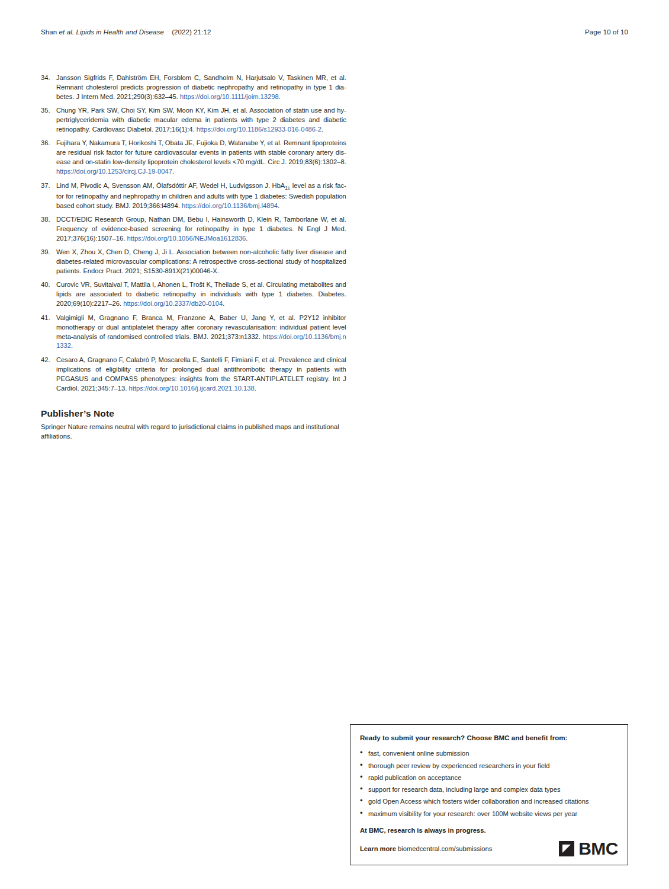Shan et al. Lipids in Health and Disease (2022) 21:12
Page 10 of 10
Jansson Sigfrids F, Dahlström EH, Forsblom C, Sandholm N, Harjutsalo V, Taskinen MR, et al. Remnant cholesterol predicts progression of diabetic nephropathy and retinopathy in type 1 diabetes. J Intern Med. 2021;290(3):632–45. https://doi.org/10.1111/joim.13298.
Chung YR, Park SW, Choi SY, Kim SW, Moon KY, Kim JH, et al. Association of statin use and hypertriglyceridemia with diabetic macular edema in patients with type 2 diabetes and diabetic retinopathy. Cardiovasc Diabetol. 2017;16(1):4. https://doi.org/10.1186/s12933-016-0486-2.
Fujihara Y, Nakamura T, Horikoshi T, Obata JE, Fujioka D, Watanabe Y, et al. Remnant lipoproteins are residual risk factor for future cardiovascular events in patients with stable coronary artery disease and on-statin low-density lipoprotein cholesterol levels <70 mg/dL. Circ J. 2019;83(6):1302–8. https://doi.org/10.1253/circj.CJ-19-0047.
Lind M, Pivodic A, Svensson AM, Ólafsdóttir AF, Wedel H, Ludvigsson J. HbA1c level as a risk factor for retinopathy and nephropathy in children and adults with type 1 diabetes: Swedish population based cohort study. BMJ. 2019;366:l4894. https://doi.org/10.1136/bmj.l4894.
DCCT/EDIC Research Group, Nathan DM, Bebu I, Hainsworth D, Klein R, Tamborlane W, et al. Frequency of evidence-based screening for retinopathy in type 1 diabetes. N Engl J Med. 2017;376(16):1507–16. https://doi.org/10.1056/NEJMoa1612836.
Wen X, Zhou X, Chen D, Cheng J, Ji L. Association between non-alcoholic fatty liver disease and diabetes-related microvascular complications: A retrospective cross-sectional study of hospitalized patients. Endocr Pract. 2021; S1530-891X(21)00046-X.
Curovic VR, Suvitaival T, Mattila I, Ahonen L, Trošt K, Theilade S, et al. Circulating metabolites and lipids are associated to diabetic retinopathy in individuals with type 1 diabetes. Diabetes. 2020;69(10):2217–26. https://doi.org/10.2337/db20-0104.
Valgimigli M, Gragnano F, Branca M, Franzone A, Baber U, Jang Y, et al. P2Y12 inhibitor monotherapy or dual antiplatelet therapy after coronary revascularisation: individual patient level meta-analysis of randomised controlled trials. BMJ. 2021;373:n1332. https://doi.org/10.1136/bmj.n1332.
Cesaro A, Gragnano F, Calabrò P, Moscarella E, Santelli F, Fimiani F, et al. Prevalence and clinical implications of eligibility criteria for prolonged dual antithrombotic therapy in patients with PEGASUS and COMPASS phenotypes: insights from the START-ANTIPLATELET registry. Int J Cardiol. 2021;345:7–13. https://doi.org/10.1016/j.ijcard.2021.10.138.
Publisher’s Note
Springer Nature remains neutral with regard to jurisdictional claims in published maps and institutional affiliations.
Ready to submit your research? Choose BMC and benefit from:
fast, convenient online submission
thorough peer review by experienced researchers in your field
rapid publication on acceptance
support for research data, including large and complex data types
gold Open Access which fosters wider collaboration and increased citations
maximum visibility for your research: over 100M website views per year
At BMC, research is always in progress.
Learn more biomedcentral.com/submissions
BMC